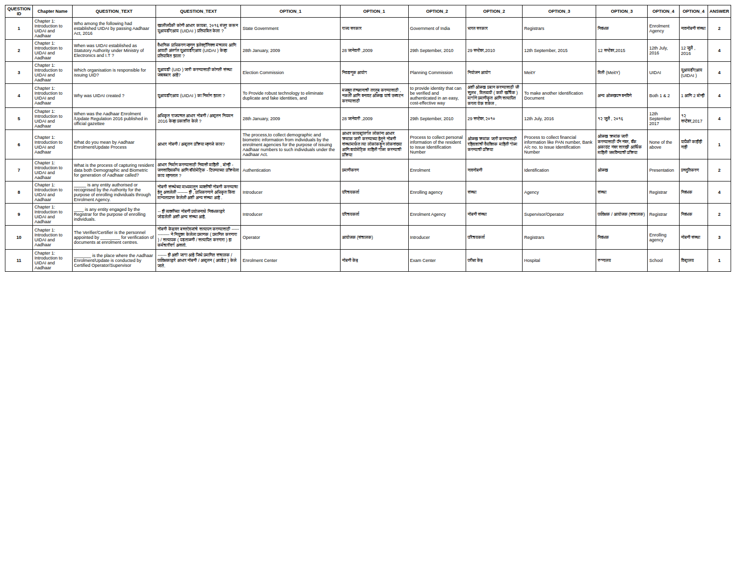| QUESTION ID | Chapter Name | QUESTION_TEXT | QUESTION_TEXT | OPTION_1 | OPTION_1 | OPTION_2 | OPTION_2 | OPTION_3 | OPTION_3 | OPTION_4 | OPTION_4 | ANSWER |
| --- | --- | --- | --- | --- | --- | --- | --- | --- | --- | --- | --- | --- |
| 1 | Chapter 1: Introduction to UIDAI and Aadhaar | Who among the following had established UIDAI by passing Aadhaar Act, 2016 | खालीलपैकी कोणी आधार कायदा, २०१६ मंजूर करून युआयडीएआय (UIDAI ) प्रतिपादित केला ? | State Government | राज्य सरकार | Government of India | भारत सरकार | Registrars | निबंधक | Enrolment Agency | नावनोंदणी संस्था | 2 |
| 2 | Chapter 1: Introduction to UIDAI and Aadhaar | When was UIDAI established as Statutory Authority under Ministry of Electronics and I.T ? | वैधानिक प्राधिकरण म्हणून इलेक्ट्रॉनिक्स मंत्रालय आणि आयटी अंतर्गत युआयडीएआय (UIDAI ) केव्हा प्रतिपादित झाला ? | 28th January, 2009 | 28 जानेवारी ,2009 | 29th September, 2010 | 29 सप्टेंबर,2010 | 12th September, 2015 | 12 सप्टेंबर,2015 | 12th July, 2016 | 12 जुलै , 2016 | 4 |
| 3 | Chapter 1: Introduction to UIDAI and Aadhaar | Which organisation is responsible for issuing UID? | युआयडी (UID ) जारी करण्यासाठी कोणती संस्था जबाबदार आहे? | Election Commission | निवडणूक आयोग | Planning Commission | नियोजन आयोग | MeitY | मिती (MeitY) | UIDAI | युआयडीएआय (UIDAI ) | 4 |
| 4 | Chapter 1: Introduction to UIDAI and Aadhaar | Why was UIDAI created ? | युआयडीएआय (UIDAI ) का निर्माण झाला ? | To Provide robust technology to eliminate duplicate and fake identities, and | मजबूत तंत्रज्ञानाची तरतूद करण्यासाठी , नकली आणि बनावट ओळख यांचे उच्चटन करण्यासाठी | to provide identity that can be verified and authenticated in an easy, cost-effective way | अशी ओळख प्रदान करण्यासाठी जी सुलभ , मितव्ययी ( कमी खर्चिक ) मार्गाने प्रमाणीकृत आणि सत्यापित करता येऊ शकेल , | To make another Identification Document | अन्य ओळखपत्र बनविणे | Both 1 & 2 | 1 आणि 2 दोन्ही | 4 |
| 5 | Chapter 1: Introduction to UIDAI and Aadhaar | When was the Aadhaar Enrolment /Update Regulation 2016 published in official gazettee | अधिकृत राजपत्रात आधार नोंदणी / अद्यतन नियमन 2016 केव्हा प्रकाशीत केले ? | 28th January, 2009 | 28 जानेवारी ,2009 | 29th September, 2010 | 29 सप्टेंबर,२०१० | 12th July, 2016 | १२ जुलै , २०१६ | 12th September 2017 | १२ सप्टेंबर,2017 | 4 |
| 6 | Chapter 1: Introduction to UIDAI and Aadhaar | What do you mean by Aadhaar Enrolment/Update Process | आधार नोंदणी / अद्यतन प्रक्रिया म्हणजे काय? | The process,to collect demographic and biometric information from individuals by the enrolment agencies for the purpose of issuing Aadhaar numbers to such individuals under the Aadhaar Act. | आधार कायद्यांतर्गत लोकांना आधार क्रमांक जारी करण्याच्या हेतूने नोंदणी संस्थांमार्फत त्या लोकांकडून लोकसंख्या आणि बायोमेट्रिक माहिती गोळा करण्याची प्रक्रिया | Process to collect personal information of the resident to issue Identification Number | ओळख क्रमांक जारी करण्यासाठी रहिवाशांची वैयक्तिक माहिती गोळा करण्याची प्रक्रिया | Process to collect financial information like PAN number, Bank A/c no. to issue Identification Number | ओळख क्रमांक जारी करण्यासाठी पॅन नंबर, बँक अकाउंट नंबर सारखी आर्थिक माहिती जमविण्याची प्रक्रिया | None of the above | यापैकी काहीही नाही | 1 |
| 7 | Chapter 1: Introduction to UIDAI and Aadhaar | What is the process of capturing resident data both Demographic and Biometric for generation of Aadhaar called? | आधार निर्माण करण्यासाठी निवासी माहिती , दोन्ही - जनसांख्यिकीय आणि बॉयोमेट्रिक - टिपण्याच्या प्रक्रियेला काय म्हणतात ? | Authentication | प्रमाणीकरण | Enrolment | नावनोंदणी | Identification | ओळख | Presentation | प्रस्तुतिकरण | 2 |
| 8 | Chapter 1: Introduction to UIDAI and Aadhaar | _____ is any entity authorised or recognised by the Authority for the purpose of enrolling individuals through Enrolment Agency. | नोंदणी संस्थेच्या माध्यमातून व्यक्तींची नोंदणी करण्याचा हेतू असलेली ------- ही , प्राधिकरणाने अधिकृत किंवा मान्यताप्राप्त केलेली अशी अन्य संस्था आहे . | Introducer | परिचयकर्ता | Enrolling agency | संस्था | Agency | संस्था | Registrar | निबंधक | 4 |
| 9 | Chapter 1: Introduction to UIDAI and Aadhaar | ____ is any entity engaged by the Registrar for the purpose of enrolling individuals. | -- ही व्यक्तींच्या नोंदणी प्रयोजनाथे निबंधकाद्वारे जोडलेली अशी अन्य संस्था आहे. | Introducer | परिचयकर्ता | Enrolment Agency | नोंदणी संस्था | Supervisor/Operator | पर्यवेक्षक / आयोजक (संचालक) | Registrar | निबंधक | 2 |
| 10 | Chapter 1: Introduction to UIDAI and Aadhaar | The Verifier/Certifier is the personnel appointed by ________ for verification of documents at enrolment centres. | नोंदणी केंद्रावर दस्तऐवजांचे सत्यापन करण्यासाठी ------------- ने नियुक्त केलेला प्रमाणक ( प्रमाणित करणारा ) / सत्यापक ( पडताळणी / सत्यापित करणारा ) हा कर्मचारीवर्ग असतो. | Operator | आयोजक (संचालक) | Introducer | परिचयकर्ता | Registrars | निबंधक | Enrolling agency | नोंदणी संस्था | 3 |
| 11 | Chapter 1: Introduction to UIDAI and Aadhaar | _______ is the place where the Aadhaar Enrolment/Update is conducted by Certified Operator/Supervisor | ------ ही अशी जागा आहे जिथे प्रमाणित संचालक / पर्यवेक्षकाद्वारे आधार नोंदणी / अद्यतन ( अपडेट ) केले जाते. | Enrolment Center | नोंदणी केंद्र | Exam Center | परीक्षा केंद्र | Hospital | रुग्णालय | School | विद्यालय | 1 |